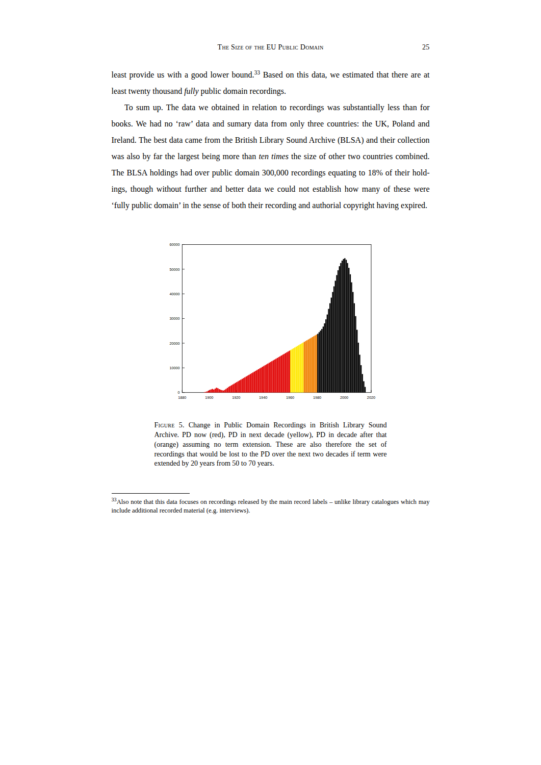The Size of the EU Public Domain 25
least provide us with a good lower bound.33 Based on this data, we estimated that there are at least twenty thousand fully public domain recordings.
To sum up. The data we obtained in relation to recordings was substantially less than for books. We had no ‘raw’ data and sumary data from only three countries: the UK, Poland and Ireland. The best data came from the British Library Sound Archive (BLSA) and their collection was also by far the largest being more than ten times the size of other two countries combined. The BLSA holdings had over public domain 300,000 recordings equating to 18% of their holdings, though without further and better data we could not establish how many of these were ‘fully public domain’ in the sense of both their recording and authorial copyright having expired.
0 10000 20000 30000 40000 50000 60000 1880 1900 1920 1940 1960 1980 2000 2020
Figure 5. Change in Public Domain Recordings in British Library Sound Archive. PD now (red), PD in next decade (yellow), PD in decade after that (orange) assuming no term extension. These are also therefore the set of recordings that would be lost to the PD over the next two decades if term were extended by 20 years from 50 to 70 years.
33Also note that this data focuses on recordings released by the main record labels – unlike library catalogues which may include additional recorded material (e.g. interviews).